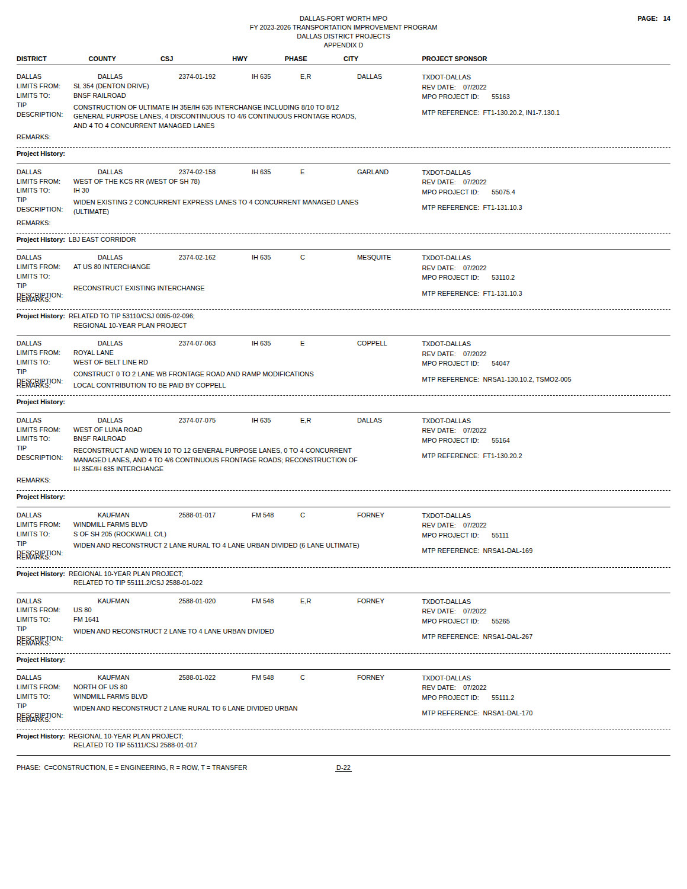PAGE: 14
DALLAS-FORT WORTH MPO
FY 2023-2026 TRANSPORTATION IMPROVEMENT PROGRAM
DALLAS DISTRICT PROJECTS
APPENDIX D
| DISTRICT | COUNTY | CSJ | HWY | PHASE | CITY | PROJECT SPONSOR |
| --- | --- | --- | --- | --- | --- | --- |
DALLAS DALLAS 2374-01-192 IH 635 E,R DALLAS
LIMITS FROM: SL 354 (DENTON DRIVE)
LIMITS TO: BNSF RAILROAD
TIP
DESCRIPTION:
CONSTRUCTION OF ULTIMATE IH 35E/IH 635 INTERCHANGE INCLUDING 8/10 TO 8/12
GENERAL PURPOSE LANES, 4 DISCONTINUOUS TO 4/6 CONTINUOUS FRONTAGE ROADS,
AND 4 TO 4 CONCURRENT MANAGED LANES
REMARKS:
TXDOT-DALLAS
REV DATE: 07/2022
MPO PROJECT ID: 55163
MTP REFERENCE: FT1-130.20.2, IN1-7.130.1
Project History:
DALLAS DALLAS 2374-02-158 IH 635 E GARLAND
LIMITS FROM: WEST OF THE KCS RR (WEST OF SH 78)
LIMITS TO: IH 30
TIP
DESCRIPTION:
WIDEN EXISTING 2 CONCURRENT EXPRESS LANES TO 4 CONCURRENT MANAGED LANES
(ULTIMATE)
REMARKS:
TXDOT-DALLAS
REV DATE: 07/2022
MPO PROJECT ID: 55075.4
MTP REFERENCE: FT1-131.10.3
Project History: LBJ EAST CORRIDOR
DALLAS DALLAS 2374-02-162 IH 635 C MESQUITE
LIMITS FROM: AT US 80 INTERCHANGE
LIMITS TO:
TIP
DESCRIPTION:
RECONSTRUCT EXISTING INTERCHANGE
REMARKS:
TXDOT-DALLAS
REV DATE: 07/2022
MPO PROJECT ID: 53110.2
MTP REFERENCE: FT1-131.10.3
Project History: RELATED TO TIP 53110/CSJ 0095-02-096;
REGIONAL 10-YEAR PLAN PROJECT
DALLAS DALLAS 2374-07-063 IH 635 E COPPELL
LIMITS FROM: ROYAL LANE
LIMITS TO: WEST OF BELT LINE RD
TIP
DESCRIPTION:
CONSTRUCT 0 TO 2 LANE WB FRONTAGE ROAD AND RAMP MODIFICATIONS
REMARKS: LOCAL CONTRIBUTION TO BE PAID BY COPPELL
TXDOT-DALLAS
REV DATE: 07/2022
MPO PROJECT ID: 54047
MTP REFERENCE: NRSA1-130.10.2, TSMO2-005
Project History:
DALLAS DALLAS 2374-07-075 IH 635 E,R DALLAS
LIMITS FROM: WEST OF LUNA ROAD
LIMITS TO: BNSF RAILROAD
TIP
DESCRIPTION:
RECONSTRUCT AND WIDEN 10 TO 12 GENERAL PURPOSE LANES, 0 TO 4 CONCURRENT
MANAGED LANES, AND 4 TO 4/6 CONTINUOUS FRONTAGE ROADS; RECONSTRUCTION OF
IH 35E/IH 635 INTERCHANGE
REMARKS:
TXDOT-DALLAS
REV DATE: 07/2022
MPO PROJECT ID: 55164
MTP REFERENCE: FT1-130.20.2
Project History:
DALLAS KAUFMAN 2588-01-017 FM 548 C FORNEY
LIMITS FROM: WINDMILL FARMS BLVD
LIMITS TO: S OF SH 205 (ROCKWALL C/L)
TIP
DESCRIPTION:
WIDEN AND RECONSTRUCT 2 LANE RURAL TO 4 LANE URBAN DIVIDED (6 LANE ULTIMATE)
REMARKS:
TXDOT-DALLAS
REV DATE: 07/2022
MPO PROJECT ID: 55111
MTP REFERENCE: NRSA1-DAL-169
Project History: REGIONAL 10-YEAR PLAN PROJECT;
RELATED TO TIP 55111.2/CSJ 2588-01-022
DALLAS KAUFMAN 2588-01-020 FM 548 E,R FORNEY
LIMITS FROM: US 80
LIMITS TO: FM 1641
TIP
DESCRIPTION:
WIDEN AND RECONSTRUCT 2 LANE TO 4 LANE URBAN DIVIDED
REMARKS:
TXDOT-DALLAS
REV DATE: 07/2022
MPO PROJECT ID: 55265
MTP REFERENCE: NRSA1-DAL-267
Project History:
DALLAS KAUFMAN 2588-01-022 FM 548 C FORNEY
LIMITS FROM: NORTH OF US 80
LIMITS TO: WINDMILL FARMS BLVD
TIP
DESCRIPTION:
WIDEN AND RECONSTRUCT 2 LANE RURAL TO 6 LANE DIVIDED URBAN
REMARKS:
TXDOT-DALLAS
REV DATE: 07/2022
MPO PROJECT ID: 55111.2
MTP REFERENCE: NRSA1-DAL-170
Project History: REGIONAL 10-YEAR PLAN PROJECT;
RELATED TO TIP 55111/CSJ 2588-01-017
PHASE: C=CONSTRUCTION, E = ENGINEERING, R = ROW, T = TRANSFER D-22